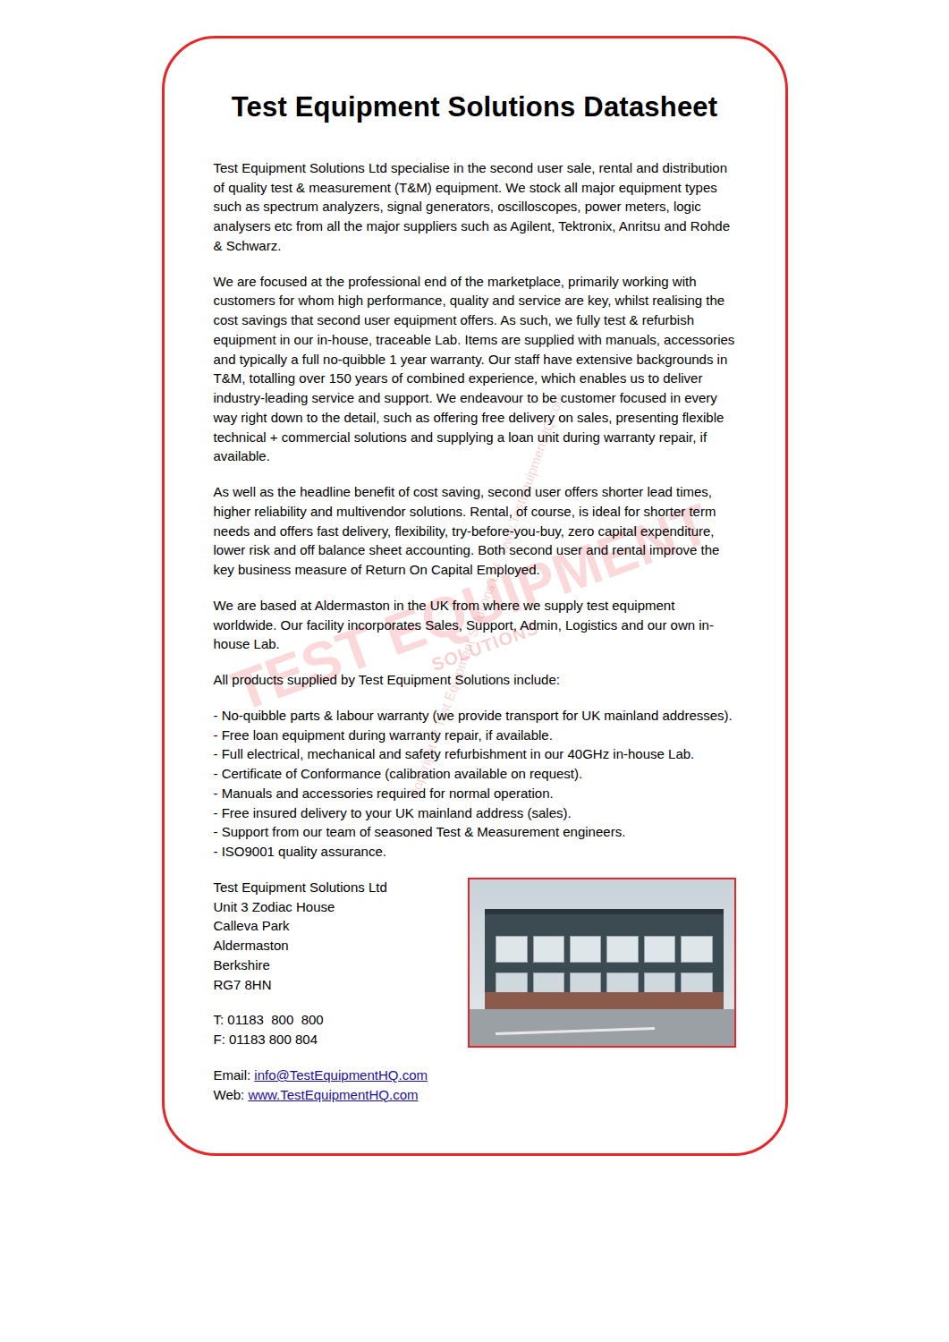TEST EQUIPMENTSOLUTIONS
Copyright of Test Equipment Solutions Ltd www.TestEquipmentHQ.com
Test Equipment Solutions Datasheet
Test Equipment Solutions Ltd specialise in the second user sale, rental and distribution of quality test & measurement (T&M) equipment. We stock all major equipment types such as spectrum analyzers, signal generators, oscilloscopes, power meters, logic analysers etc from all the major suppliers such as Agilent, Tektronix, Anritsu and Rohde & Schwarz.
We are focused at the professional end of the marketplace, primarily working with customers for whom high performance, quality and service are key, whilst realising the cost savings that second user equipment offers. As such, we fully test & refurbish equipment in our in-house, traceable Lab. Items are supplied with manuals, accessories and typically a full no-quibble 1 year warranty. Our staff have extensive backgrounds in T&M, totalling over 150 years of combined experience, which enables us to deliver industry-leading service and support. We endeavour to be customer focused in every way right down to the detail, such as offering free delivery on sales, presenting flexible technical + commercial solutions and supplying a loan unit during warranty repair, if available.
As well as the headline benefit of cost saving, second user offers shorter lead times, higher reliability and multivendor solutions. Rental, of course, is ideal for shorter term needs and offers fast delivery, flexibility, try-before-you-buy, zero capital expenditure, lower risk and off balance sheet accounting. Both second user and rental improve the key business measure of Return On Capital Employed.
We are based at Aldermaston in the UK from where we supply test equipment worldwide. Our facility incorporates Sales, Support, Admin, Logistics and our own in-house Lab.
All products supplied by Test Equipment Solutions include:
- No-quibble parts & labour warranty (we provide transport for UK mainland addresses).
- Free loan equipment during warranty repair, if available.
- Full electrical, mechanical and safety refurbishment in our 40GHz in-house Lab.
- Certificate of Conformance (calibration available on request).
- Manuals and accessories required for normal operation.
- Free insured delivery to your UK mainland address (sales).
- Support from our team of seasoned Test & Measurement engineers.
- ISO9001 quality assurance.
Test Equipment Solutions Ltd
Unit 3 Zodiac House
Calleva Park
Aldermaston
Berkshire
RG7 8HN
T: 01183 800 800
F: 01183 800 804
Email: info@TestEquipmentHQ.com
Web: www.TestEquipmentHQ.com